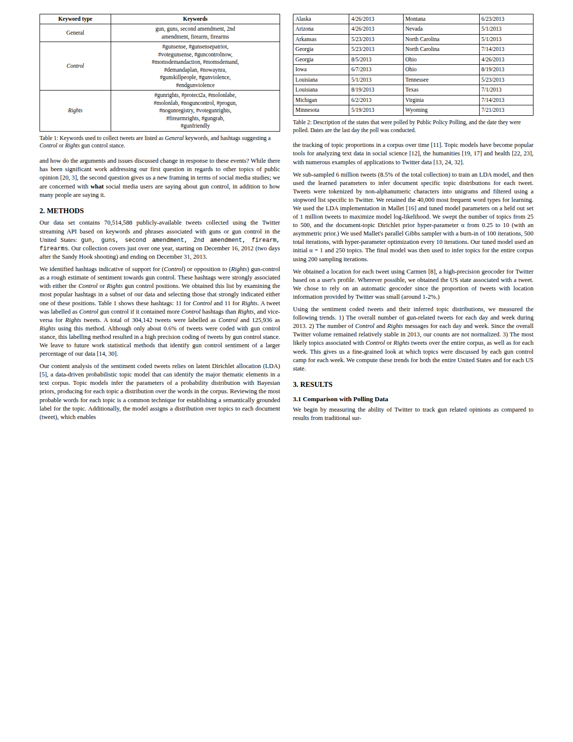| Keyword type | Keywords |
| --- | --- |
| General | gun, guns, second amendment, 2nd amendment, firearm, firearms |
| Control | #gunsense, #gunsensepatriot, #votegunsense, #guncontrolnow, #momsdemandaction, #momsdemand, #demandaplan, #nowaynra, #gunskillpeople, #gunviolence, #endgunviolence |
| Rights | #gunrights, #protect2a, #molonlabe, #molonlab, #noguncontrol, #progun, #nogunregistry, #votegunrights, #firearmrights, #gungrab, #gunfriendly |
Table 1: Keywords used to collect tweets are listed as General keywords, and hashtags suggesting a Control or Rights gun control stance.
and how do the arguments and issues discussed change in response to these events? While there has been significant work addressing our first question in regards to other topics of public opinion [20, 3], the second question gives us a new framing in terms of social media studies; we are concerned with what social media users are saying about gun control, in addition to how many people are saying it.
2. METHODS
Our data set contains 70,514,588 publicly-available tweets collected using the Twitter streaming API based on keywords and phrases associated with guns or gun control in the United States: gun, guns, second amendment, 2nd amendment, firearm, firearms. Our collection covers just over one year, starting on December 16, 2012 (two days after the Sandy Hook shooting) and ending on December 31, 2013.
We identified hashtags indicative of support for (Control) or opposition to (Rights) gun-control as a rough estimate of sentiment towards gun control. These hashtags were strongly associated with either the Control or Rights gun control positions. We obtained this list by examining the most popular hashtags in a subset of our data and selecting those that strongly indicated either one of these positions. Table 1 shows these hashtags: 11 for Control and 11 for Rights. A tweet was labelled as Control gun control if it contained more Control hashtags than Rights, and vice-versa for Rights tweets. A total of 304,142 tweets were labelled as Control and 125,936 as Rights using this method. Although only about 0.6% of tweets were coded with gun control stance, this labelling method resulted in a high precision coding of tweets by gun control stance. We leave to future work statistical methods that identify gun control sentiment of a larger percentage of our data [14, 30].
Our content analysis of the sentiment coded tweets relies on latent Dirichlet allocation (LDA) [5], a data-driven probabilistic topic model that can identify the major thematic elements in a text corpus. Topic models infer the parameters of a probability distribution with Bayesian priors, producing for each topic a distribution over the words in the corpus. Reviewing the most probable words for each topic is a common technique for establishing a semantically grounded label for the topic. Additionally, the model assigns a distribution over topics to each document (tweet), which enables
| Alaska | 4/26/2013 | Montana | 6/23/2013 |
| Arizona | 4/26/2013 | Nevada | 5/1/2013 |
| Arkansas | 5/23/2013 | North Carolina | 5/1/2013 |
| Georgia | 5/23/2013 | North Carolina | 7/14/2013 |
| Georgia | 8/5/2013 | Ohio | 4/26/2013 |
| Iowa | 6/7/2013 | Ohio | 8/19/2013 |
| Louisiana | 5/1/2013 | Tennessee | 5/23/2013 |
| Louisiana | 8/19/2013 | Texas | 7/1/2013 |
| Michigan | 6/2/2013 | Virginia | 7/14/2013 |
| Minnesota | 5/19/2013 | Wyoming | 7/21/2013 |
Table 2: Description of the states that were polled by Public Policy Polling, and the date they were polled. Dates are the last day the poll was conducted.
the tracking of topic proportions in a corpus over time [11]. Topic models have become popular tools for analyzing text data in social science [12], the humanities [19, 17] and health [22, 23], with numerous examples of applications to Twitter data [13, 24, 32].
We sub-sampled 6 million tweets (8.5% of the total collection) to train an LDA model, and then used the learned parameters to infer document specific topic distributions for each tweet. Tweets were tokenized by non-alphanumeric characters into unigrams and filtered using a stopword list specific to Twitter. We retained the 40,000 most frequent word types for learning. We used the LDA implementation in Mallet [16] and tuned model parameters on a held out set of 1 million tweets to maximize model log-likelihood. We swept the number of topics from 25 to 500, and the document-topic Dirichlet prior hyper-parameter α from 0.25 to 10 (with an asymmetric prior.) We used Mallet's parallel Gibbs sampler with a burn-in of 100 iterations, 500 total iterations, with hyper-parameter optimization every 10 iterations. Our tuned model used an initial α = 1 and 250 topics. The final model was then used to infer topics for the entire corpus using 200 sampling iterations.
We obtained a location for each tweet using Carmen [8], a high-precision geocoder for Twitter based on a user's profile. Wherever possible, we obtained the US state associated with a tweet. We chose to rely on an automatic geocoder since the proportion of tweets with location information provided by Twitter was small (around 1-2%.)
Using the sentiment coded tweets and their inferred topic distributions, we measured the following trends. 1) The overall number of gun-related tweets for each day and week during 2013. 2) The number of Control and Rights messages for each day and week. Since the overall Twitter volume remained relatively stable in 2013, our counts are not normalized. 3) The most likely topics associated with Control or Rights tweets over the entire corpus, as well as for each week. This gives us a fine-grained look at which topics were discussed by each gun control camp for each week. We compute these trends for both the entire United States and for each US state.
3. RESULTS
3.1 Comparison with Polling Data
We begin by measuring the ability of Twitter to track gun related opinions as compared to results from traditional sur-